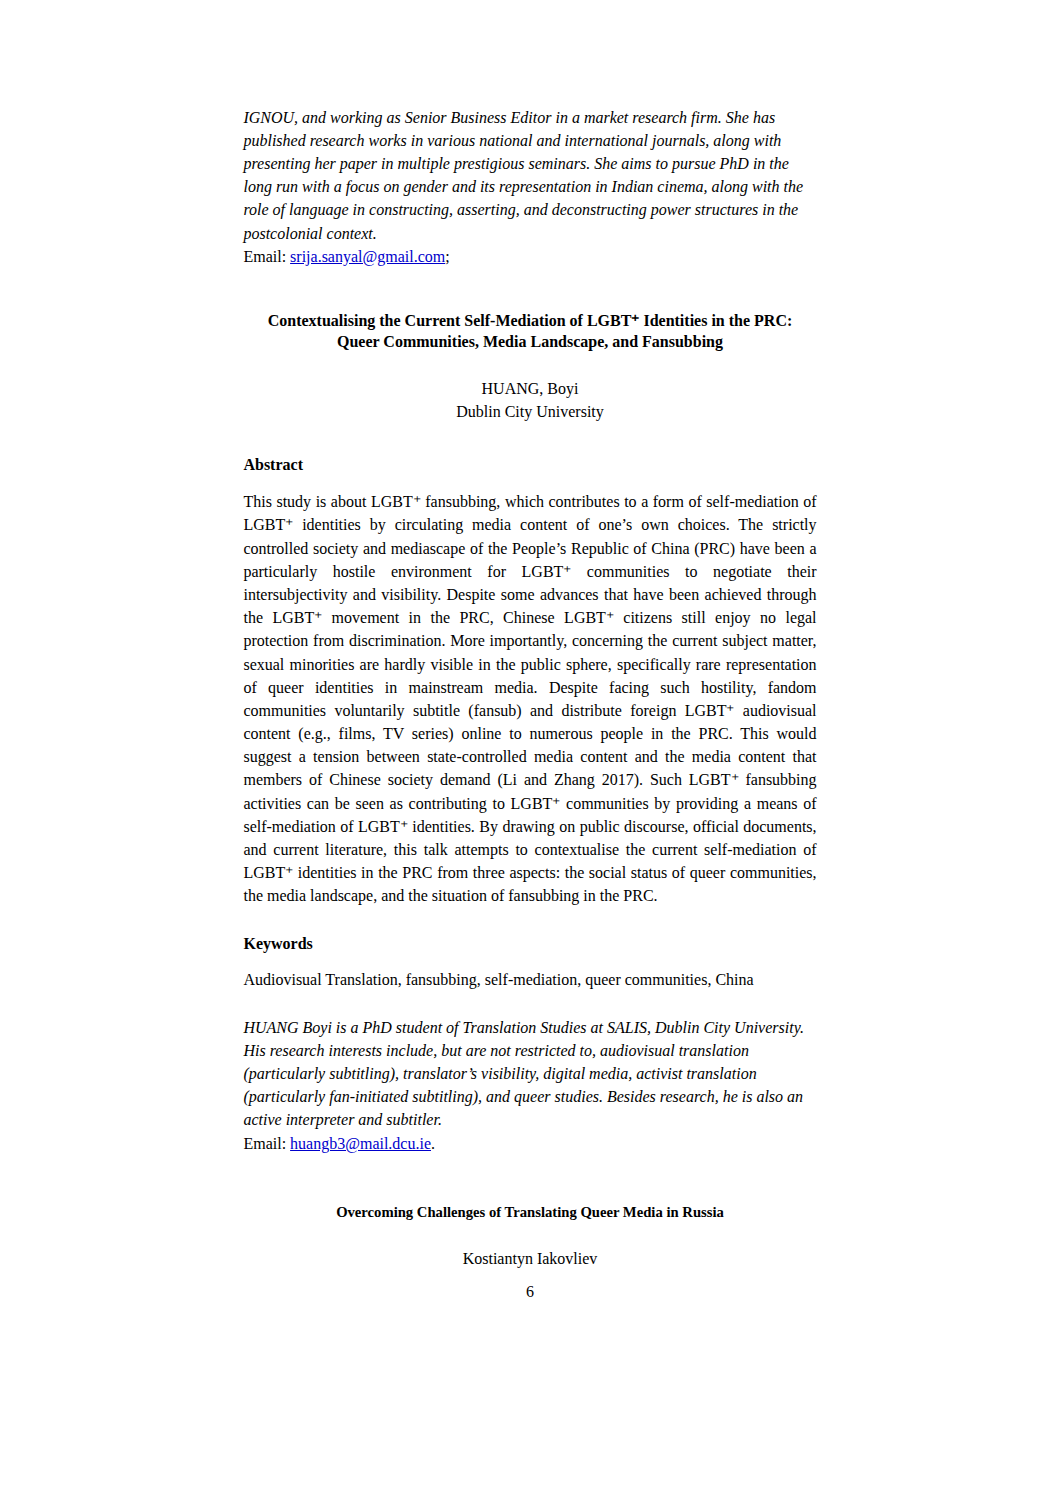IGNOU, and working as Senior Business Editor in a market research firm. She has published research works in various national and international journals, along with presenting her paper in multiple prestigious seminars. She aims to pursue PhD in the long run with a focus on gender and its representation in Indian cinema, along with the role of language in constructing, asserting, and deconstructing power structures in the postcolonial context.
Email: srija.sanyal@gmail.com;
Contextualising the Current Self-Mediation of LGBT⁺ Identities in the PRC:
Queer Communities, Media Landscape, and Fansubbing
HUANG, Boyi
Dublin City University
Abstract
This study is about LGBT⁺ fansubbing, which contributes to a form of self-mediation of LGBT⁺ identities by circulating media content of one’s own choices. The strictly controlled society and mediascape of the People’s Republic of China (PRC) have been a particularly hostile environment for LGBT⁺ communities to negotiate their intersubjectivity and visibility. Despite some advances that have been achieved through the LGBT⁺ movement in the PRC, Chinese LGBT⁺ citizens still enjoy no legal protection from discrimination. More importantly, concerning the current subject matter, sexual minorities are hardly visible in the public sphere, specifically rare representation of queer identities in mainstream media. Despite facing such hostility, fandom communities voluntarily subtitle (fansub) and distribute foreign LGBT⁺ audiovisual content (e.g., films, TV series) online to numerous people in the PRC. This would suggest a tension between state-controlled media content and the media content that members of Chinese society demand (Li and Zhang 2017). Such LGBT⁺ fansubbing activities can be seen as contributing to LGBT⁺ communities by providing a means of self-mediation of LGBT⁺ identities. By drawing on public discourse, official documents, and current literature, this talk attempts to contextualise the current self-mediation of LGBT⁺ identities in the PRC from three aspects: the social status of queer communities, the media landscape, and the situation of fansubbing in the PRC.
Keywords
Audiovisual Translation, fansubbing, self-mediation, queer communities, China
HUANG Boyi is a PhD student of Translation Studies at SALIS, Dublin City University. His research interests include, but are not restricted to, audiovisual translation (particularly subtitling), translator’s visibility, digital media, activist translation (particularly fan-initiated subtitling), and queer studies. Besides research, he is also an active interpreter and subtitler.
Email: huangb3@mail.dcu.ie.
Overcoming Challenges of Translating Queer Media in Russia
Kostiantyn Iakovliev
6